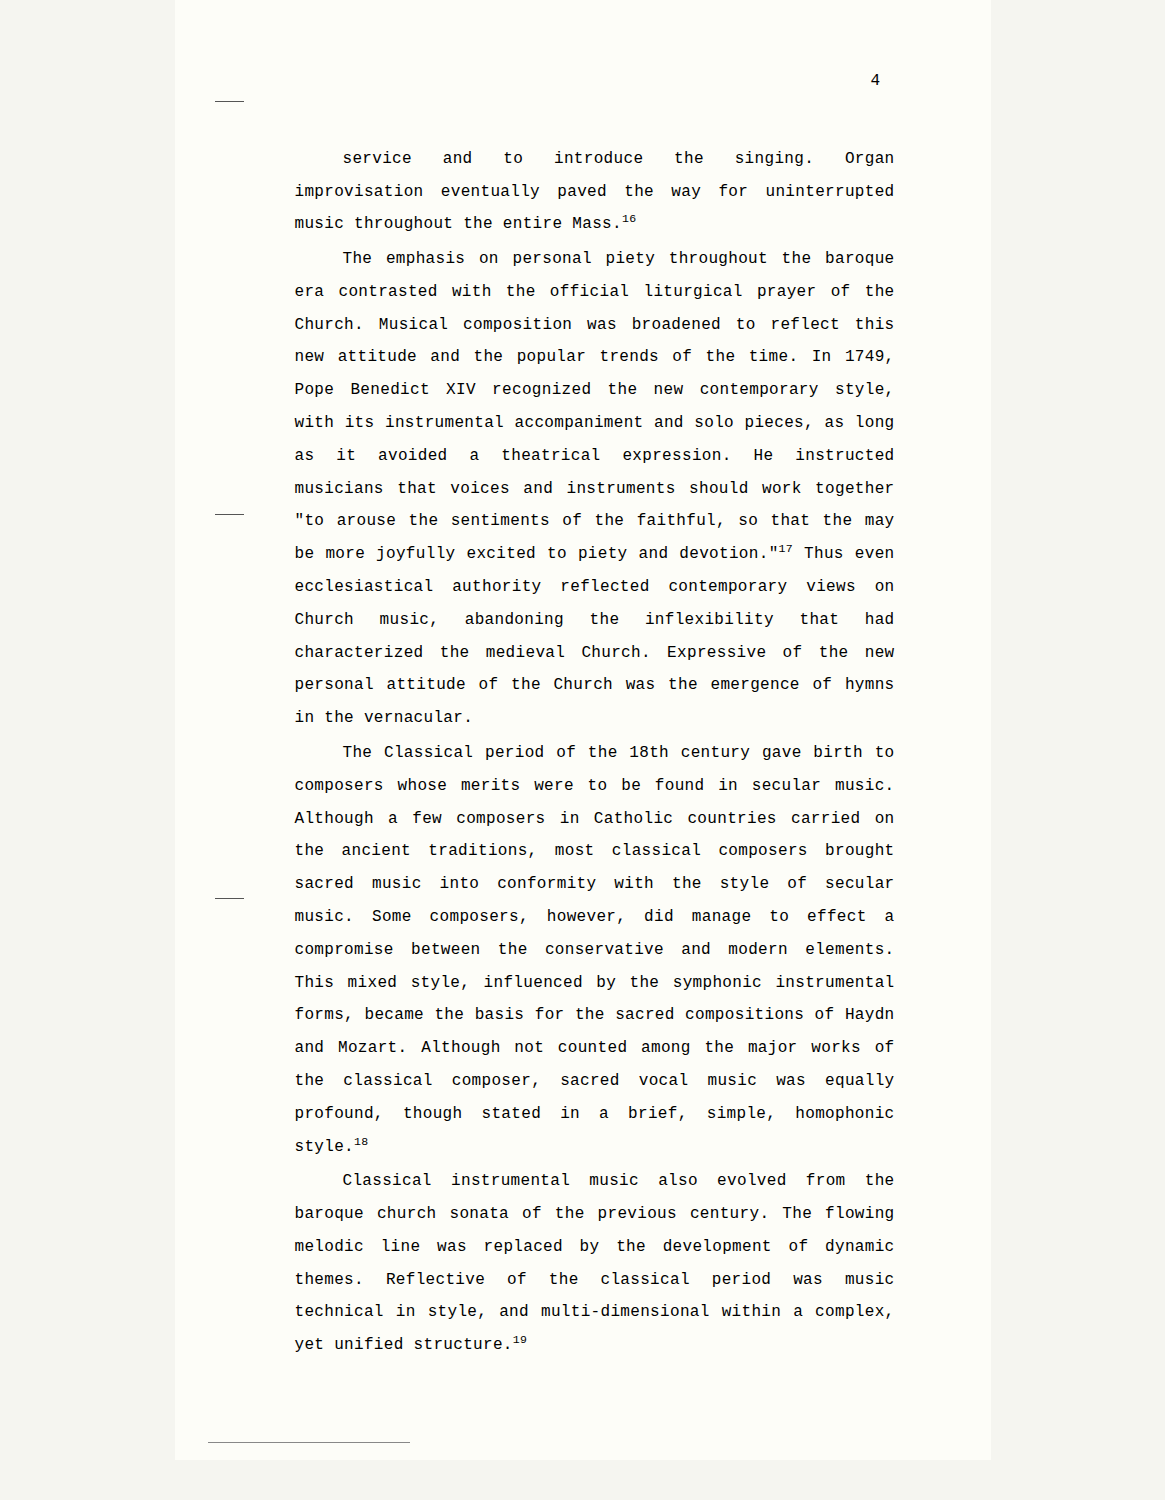4
service and to introduce the singing. Organ improvisation eventually paved the way for uninterrupted music throughout the entire Mass.16
The emphasis on personal piety throughout the baroque era contrasted with the official liturgical prayer of the Church. Musical composition was broadened to reflect this new attitude and the popular trends of the time. In 1749, Pope Benedict XIV recognized the new contemporary style, with its instrumental accompaniment and solo pieces, as long as it avoided a theatrical expression. He instructed musicians that voices and instruments should work together "to arouse the sentiments of the faithful, so that the may be more joyfully excited to piety and devotion."17 Thus even ecclesiastical authority reflected contemporary views on Church music, abandoning the inflexibility that had characterized the medieval Church. Expressive of the new personal attitude of the Church was the emergence of hymns in the vernacular.
The Classical period of the 18th century gave birth to composers whose merits were to be found in secular music. Although a few composers in Catholic countries carried on the ancient traditions, most classical composers brought sacred music into conformity with the style of secular music. Some composers, however, did manage to effect a compromise between the conservative and modern elements. This mixed style, influenced by the symphonic instrumental forms, became the basis for the sacred compositions of Haydn and Mozart. Although not counted among the major works of the classical composer, sacred vocal music was equally profound, though stated in a brief, simple, homophonic style.18
Classical instrumental music also evolved from the baroque church sonata of the previous century. The flowing melodic line was replaced by the development of dynamic themes. Reflective of the classical period was music technical in style, and multi-dimensional within a complex, yet unified structure.19